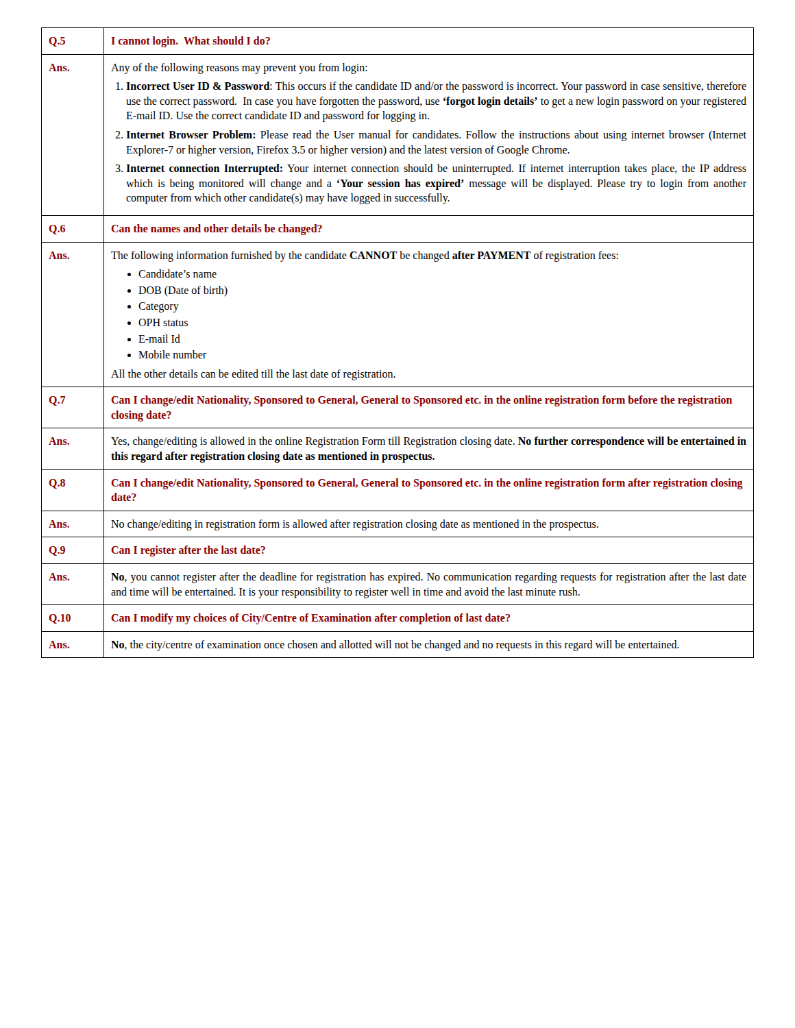| Q.5 | I cannot login. What should I do? |
| Ans. | Any of the following reasons may prevent you from login: Incorrect User ID & Password : This occurs if the candidate ID and/or the password is incorrect. Your password in case sensitive, therefore use the correct password. In case you have forgotten the password, use ‘forgot login details’ to get a new login password on your registered E-mail ID. Use the correct candidate ID and password for logging in. Internet Browser Problem: Please read the User manual for candidates. Follow the instructions about using internet browser (Internet Explorer-7 or higher version, Firefox 3.5 or higher version) and the latest version of Google Chrome. Internet connection Interrupted: Your internet connection should be uninterrupted. If internet interruption takes place, the IP address which is being monitored will change and a ‘Your session has expired’ message will be displayed. Please try to login from another computer from which other candidate(s) may have logged in successfully. |
| Q.6 | Can the names and other details be changed? |
| Ans. | The following information furnished by the candidate CANNOT be changed after PAYMENT of registration fees: Candidate’s name DOB (Date of birth) Category OPH status E-mail Id Mobile number All the other details can be edited till the last date of registration. |
| Q.7 | Can I change/edit Nationality, Sponsored to General, General to Sponsored etc. in the online registration form before the registration closing date? |
| Ans. | Yes, change/editing is allowed in the online Registration Form till Registration closing date. No further correspondence will be entertained in this regard after registration closing date as mentioned in prospectus. |
| Q.8 | Can I change/edit Nationality, Sponsored to General, General to Sponsored etc. in the online registration form after registration closing date? |
| Ans. | No change/editing in registration form is allowed after registration closing date as mentioned in the prospectus. |
| Q.9 | Can I register after the last date? |
| Ans. | No , you cannot register after the deadline for registration has expired. No communication regarding requests for registration after the last date and time will be entertained. It is your responsibility to register well in time and avoid the last minute rush. |
| Q.10 | Can I modify my choices of City/Centre of Examination after completion of last date? |
| Ans. | No , the city/centre of examination once chosen and allotted will not be changed and no requests in this regard will be entertained. |